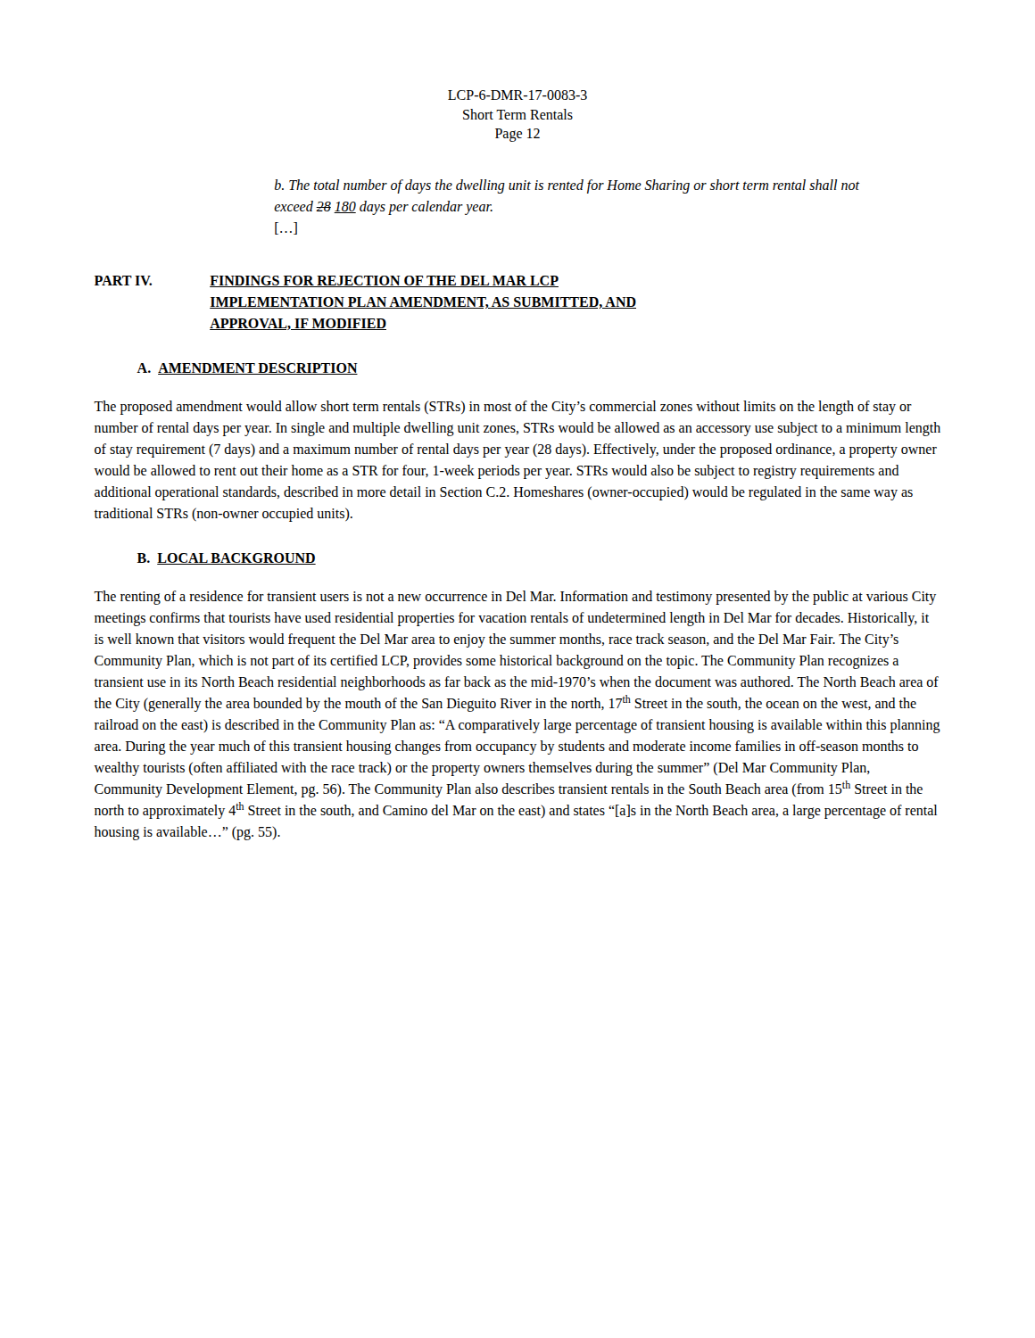LCP-6-DMR-17-0083-3
Short Term Rentals
Page 12
b. The total number of days the dwelling unit is rented for Home Sharing or short term rental shall not exceed 28 180 days per calendar year.
[…]
PART IV. FINDINGS FOR REJECTION OF THE DEL MAR LCP IMPLEMENTATION PLAN AMENDMENT, AS SUBMITTED, AND APPROVAL, IF MODIFIED
A. AMENDMENT DESCRIPTION
The proposed amendment would allow short term rentals (STRs) in most of the City’s commercial zones without limits on the length of stay or number of rental days per year. In single and multiple dwelling unit zones, STRs would be allowed as an accessory use subject to a minimum length of stay requirement (7 days) and a maximum number of rental days per year (28 days). Effectively, under the proposed ordinance, a property owner would be allowed to rent out their home as a STR for four, 1-week periods per year. STRs would also be subject to registry requirements and additional operational standards, described in more detail in Section C.2. Homeshares (owner-occupied) would be regulated in the same way as traditional STRs (non-owner occupied units).
B. LOCAL BACKGROUND
The renting of a residence for transient users is not a new occurrence in Del Mar. Information and testimony presented by the public at various City meetings confirms that tourists have used residential properties for vacation rentals of undetermined length in Del Mar for decades. Historically, it is well known that visitors would frequent the Del Mar area to enjoy the summer months, race track season, and the Del Mar Fair. The City’s Community Plan, which is not part of its certified LCP, provides some historical background on the topic. The Community Plan recognizes a transient use in its North Beach residential neighborhoods as far back as the mid-1970’s when the document was authored. The North Beach area of the City (generally the area bounded by the mouth of the San Dieguito River in the north, 17th Street in the south, the ocean on the west, and the railroad on the east) is described in the Community Plan as: “A comparatively large percentage of transient housing is available within this planning area. During the year much of this transient housing changes from occupancy by students and moderate income families in off-season months to wealthy tourists (often affiliated with the race track) or the property owners themselves during the summer” (Del Mar Community Plan, Community Development Element, pg. 56). The Community Plan also describes transient rentals in the South Beach area (from 15th Street in the north to approximately 4th Street in the south, and Camino del Mar on the east) and states “[a]s in the North Beach area, a large percentage of rental housing is available…” (pg. 55).